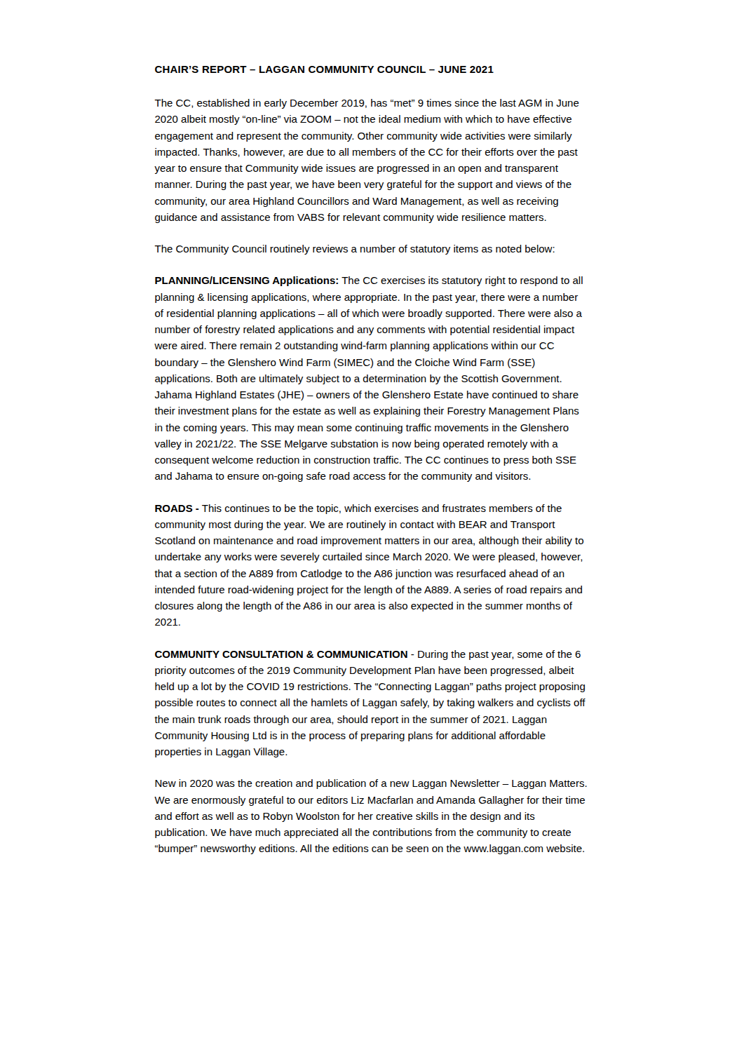CHAIR’S REPORT – LAGGAN COMMUNITY COUNCIL – JUNE 2021
The CC, established in early December 2019, has “met” 9 times since the last AGM in June 2020 albeit mostly “on-line” via ZOOM – not the ideal medium with which to have effective engagement and represent the community. Other community wide activities were similarly impacted. Thanks, however, are due to all members of the CC for their efforts over the past year to ensure that Community wide issues are progressed in an open and transparent manner. During the past year, we have been very grateful for the support and views of the community, our area Highland Councillors and Ward Management, as well as receiving guidance and assistance from VABS for relevant community wide resilience matters.
The Community Council routinely reviews a number of statutory items as noted below:
PLANNING/LICENSING Applications: The CC exercises its statutory right to respond to all planning & licensing applications, where appropriate. In the past year, there were a number of residential planning applications – all of which were broadly supported. There were also a number of forestry related applications and any comments with potential residential impact were aired. There remain 2 outstanding wind-farm planning applications within our CC boundary – the Glenshero Wind Farm (SIMEC) and the Cloiche Wind Farm (SSE) applications. Both are ultimately subject to a determination by the Scottish Government. Jahama Highland Estates (JHE) – owners of the Glenshero Estate have continued to share their investment plans for the estate as well as explaining their Forestry Management Plans in the coming years. This may mean some continuing traffic movements in the Glenshero valley in 2021/22. The SSE Melgarve substation is now being operated remotely with a consequent welcome reduction in construction traffic. The CC continues to press both SSE and Jahama to ensure on-going safe road access for the community and visitors.
ROADS - This continues to be the topic, which exercises and frustrates members of the community most during the year. We are routinely in contact with BEAR and Transport Scotland on maintenance and road improvement matters in our area, although their ability to undertake any works were severely curtailed since March 2020. We were pleased, however, that a section of the A889 from Catlodge to the A86 junction was resurfaced ahead of an intended future road-widening project for the length of the A889. A series of road repairs and closures along the length of the A86 in our area is also expected in the summer months of 2021.
COMMUNITY CONSULTATION & COMMUNICATION - During the past year, some of the 6 priority outcomes of the 2019 Community Development Plan have been progressed, albeit held up a lot by the COVID 19 restrictions. The “Connecting Laggan” paths project proposing possible routes to connect all the hamlets of Laggan safely, by taking walkers and cyclists off the main trunk roads through our area, should report in the summer of 2021. Laggan Community Housing Ltd is in the process of preparing plans for additional affordable properties in Laggan Village.
New in 2020 was the creation and publication of a new Laggan Newsletter – Laggan Matters. We are enormously grateful to our editors Liz Macfarlan and Amanda Gallagher for their time and effort as well as to Robyn Woolston for her creative skills in the design and its publication. We have much appreciated all the contributions from the community to create “bumper” newsworthy editions. All the editions can be seen on the www.laggan.com website.